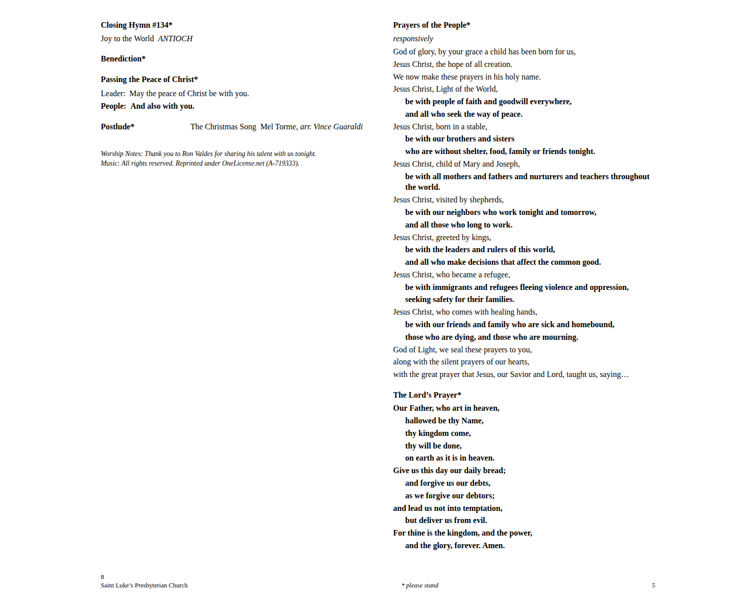Closing Hymn #134*
Joy to the World ANTIOCH
Benediction*
Passing the Peace of Christ*
Leader: May the peace of Christ be with you.
People: And also with you.
Postlude* The Christmas Song Mel Torme, arr. Vince Guaraldi
Worship Notes: Thank you to Ron Valdes for sharing his talent with us tonight.
Music: All rights reserved. Reprinted under OneLicense.net (A-719333).
Prayers of the People*
responsively
God of glory, by your grace a child has been born for us,
Jesus Christ, the hope of all creation.
We now make these prayers in his holy name.
Jesus Christ, Light of the World,
be with people of faith and goodwill everywhere,
and all who seek the way of peace.
Jesus Christ, born in a stable,
be with our brothers and sisters
who are without shelter, food, family or friends tonight.
Jesus Christ, child of Mary and Joseph,
be with all mothers and fathers and nurturers and teachers throughout the world.
Jesus Christ, visited by shepherds,
be with our neighbors who work tonight and tomorrow,
and all those who long to work.
Jesus Christ, greeted by kings,
be with the leaders and rulers of this world,
and all who make decisions that affect the common good.
Jesus Christ, who became a refugee,
be with immigrants and refugees fleeing violence and oppression,
seeking safety for their families.
Jesus Christ, who comes with healing hands,
be with our friends and family who are sick and homebound,
those who are dying, and those who are mourning.
God of Light, we seal these prayers to you,
along with the silent prayers of our hearts,
with the great prayer that Jesus, our Savior and Lord, taught us, saying…
The Lord’s Prayer*
Our Father, who art in heaven,
hallowed be thy Name,
thy kingdom come,
thy will be done,
on earth as it is in heaven.
Give us this day our daily bread;
and forgive us our debts,
as we forgive our debtors;
and lead us not into temptation,
but deliver us from evil.
For thine is the kingdom, and the power,
and the glory, forever. Amen.
8
Saint Luke’s Presbyterian Church
* please stand
5